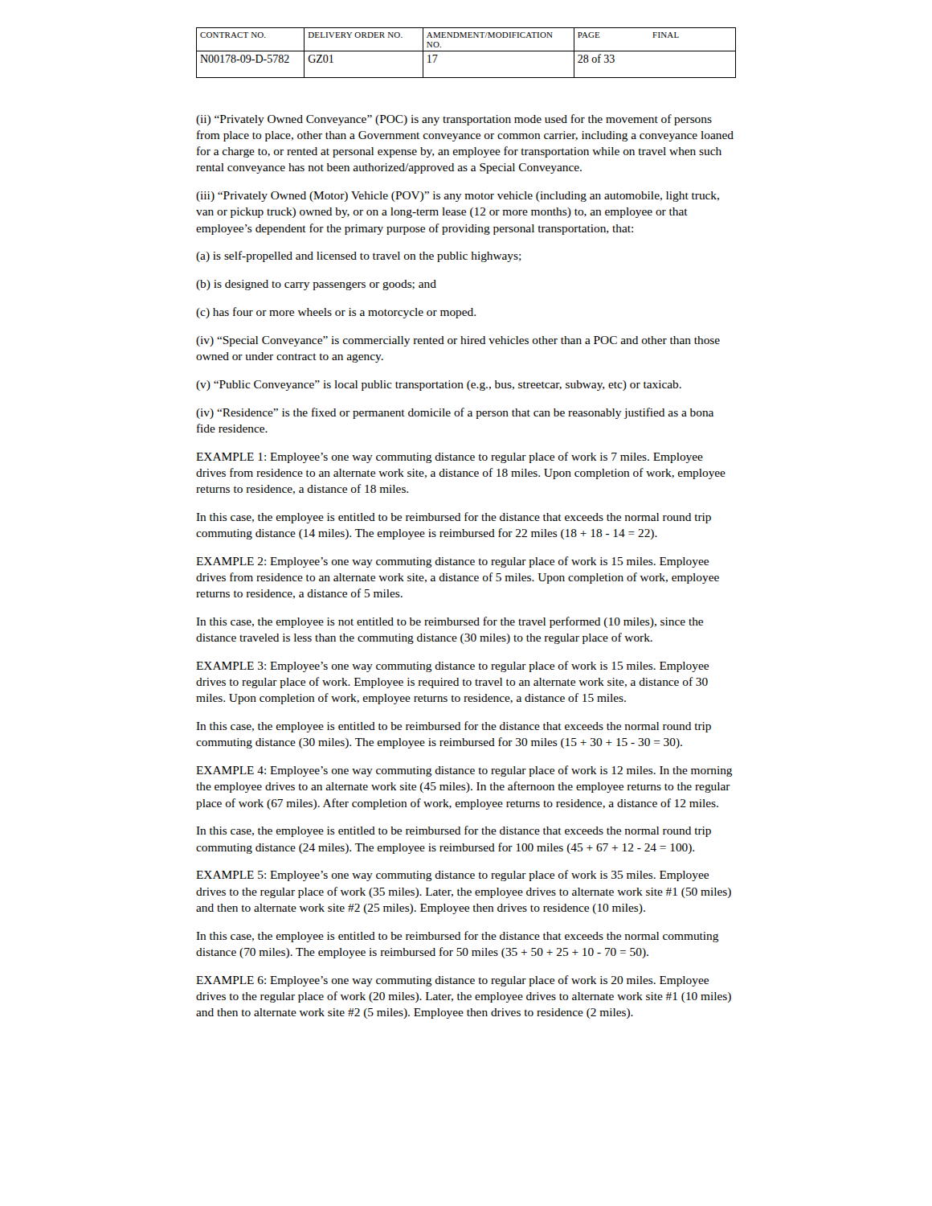| CONTRACT NO. | DELIVERY ORDER NO. | AMENDMENT/MODIFICATION NO. | PAGE | FINAL |
| --- | --- | --- | --- | --- |
| N00178-09-D-5782 | GZ01 | 17 | 28 of 33 | |
(ii) “Privately Owned Conveyance” (POC) is any transportation mode used for the movement of persons from place to place, other than a Government conveyance or common carrier, including a conveyance loaned for a charge to, or rented at personal expense by, an employee for transportation while on travel when such rental conveyance has not been authorized/approved as a Special Conveyance.
(iii) “Privately Owned (Motor) Vehicle (POV)” is any motor vehicle (including an automobile, light truck, van or pickup truck) owned by, or on a long-term lease (12 or more months) to, an employee or that employee’s dependent for the primary purpose of providing personal transportation, that:
(a) is self-propelled and licensed to travel on the public highways;
(b) is designed to carry passengers or goods; and
(c) has four or more wheels or is a motorcycle or moped.
(iv) “Special Conveyance” is commercially rented or hired vehicles other than a POC and other than those owned or under contract to an agency.
(v) “Public Conveyance” is local public transportation (e.g., bus, streetcar, subway, etc) or taxicab.
(iv) “Residence” is the fixed or permanent domicile of a person that can be reasonably justified as a bona fide residence.
EXAMPLE 1: Employee’s one way commuting distance to regular place of work is 7 miles. Employee drives from residence to an alternate work site, a distance of 18 miles. Upon completion of work, employee returns to residence, a distance of 18 miles.
In this case, the employee is entitled to be reimbursed for the distance that exceeds the normal round trip commuting distance (14 miles). The employee is reimbursed for 22 miles (18 + 18 - 14 = 22).
EXAMPLE 2: Employee’s one way commuting distance to regular place of work is 15 miles. Employee drives from residence to an alternate work site, a distance of 5 miles. Upon completion of work, employee returns to residence, a distance of 5 miles.
In this case, the employee is not entitled to be reimbursed for the travel performed (10 miles), since the distance traveled is less than the commuting distance (30 miles) to the regular place of work.
EXAMPLE 3: Employee’s one way commuting distance to regular place of work is 15 miles. Employee drives to regular place of work. Employee is required to travel to an alternate work site, a distance of 30 miles. Upon completion of work, employee returns to residence, a distance of 15 miles.
In this case, the employee is entitled to be reimbursed for the distance that exceeds the normal round trip commuting distance (30 miles). The employee is reimbursed for 30 miles (15 + 30 + 15 - 30 = 30).
EXAMPLE 4: Employee’s one way commuting distance to regular place of work is 12 miles. In the morning the employee drives to an alternate work site (45 miles). In the afternoon the employee returns to the regular place of work (67 miles). After completion of work, employee returns to residence, a distance of 12 miles.
In this case, the employee is entitled to be reimbursed for the distance that exceeds the normal round trip commuting distance (24 miles). The employee is reimbursed for 100 miles (45 + 67 + 12 - 24 = 100).
EXAMPLE 5: Employee’s one way commuting distance to regular place of work is 35 miles. Employee drives to the regular place of work (35 miles). Later, the employee drives to alternate work site #1 (50 miles) and then to alternate work site #2 (25 miles). Employee then drives to residence (10 miles).
In this case, the employee is entitled to be reimbursed for the distance that exceeds the normal commuting distance (70 miles). The employee is reimbursed for 50 miles (35 + 50 + 25 + 10 - 70 = 50).
EXAMPLE 6: Employee’s one way commuting distance to regular place of work is 20 miles. Employee drives to the regular place of work (20 miles). Later, the employee drives to alternate work site #1 (10 miles) and then to alternate work site #2 (5 miles). Employee then drives to residence (2 miles).